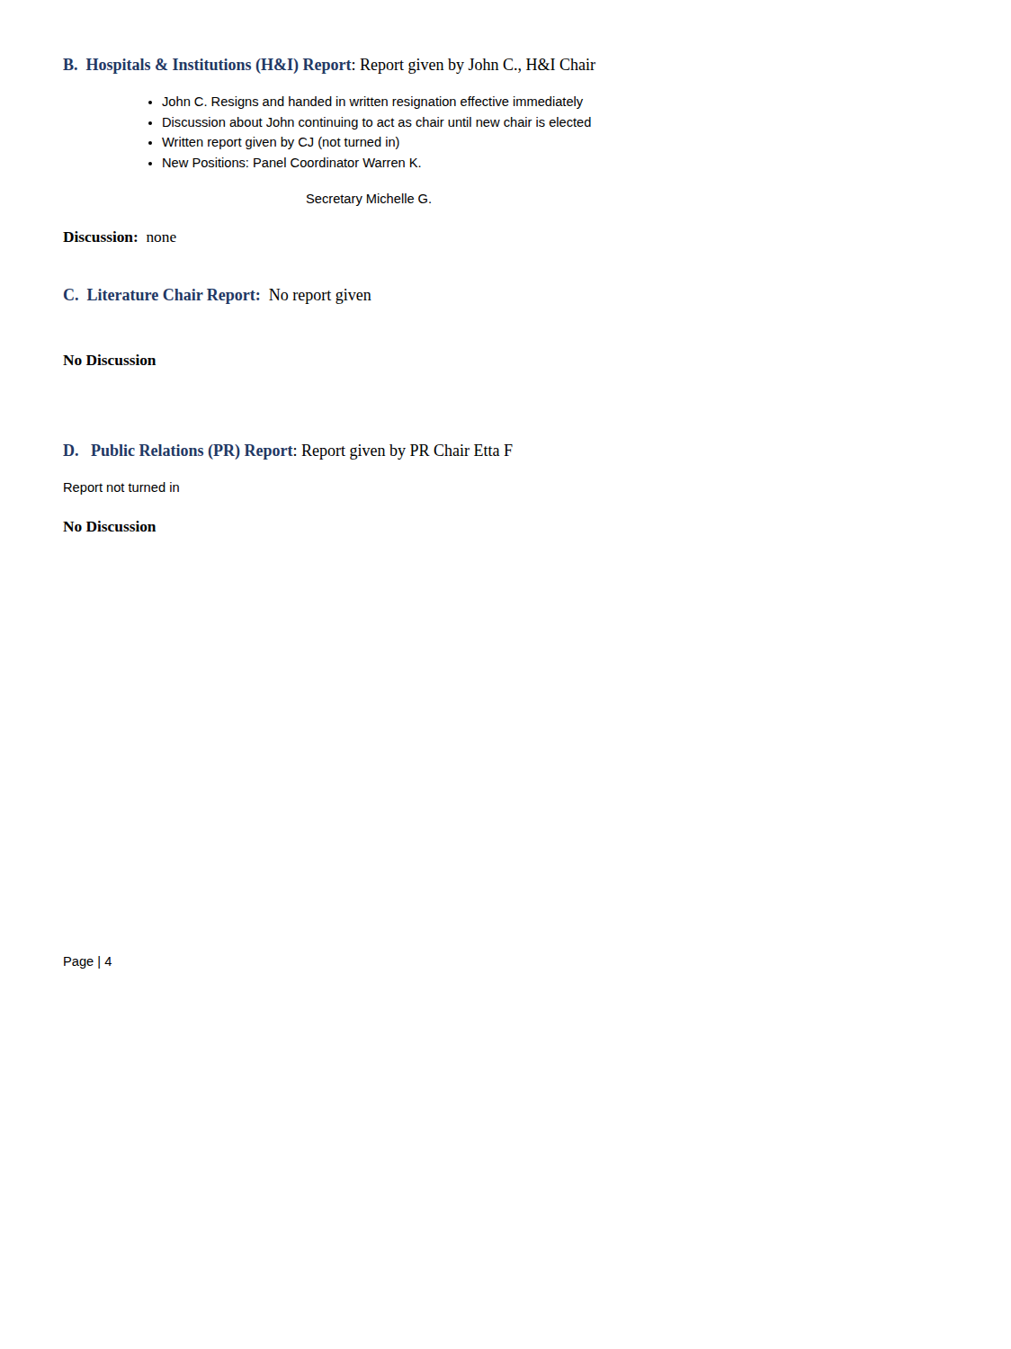B. Hospitals & Institutions (H&I) Report: Report given by John C., H&I Chair
John C. Resigns and handed in written resignation effective immediately
Discussion about John continuing to act as chair until new chair is elected
Written report given by CJ (not turned in)
New Positions: Panel Coordinator Warren K.
Secretary Michelle G.
Discussion: none
C. Literature Chair Report: No report given
No Discussion
D. Public Relations (PR) Report: Report given by PR Chair Etta F
Report not turned in
No Discussion
Page | 4